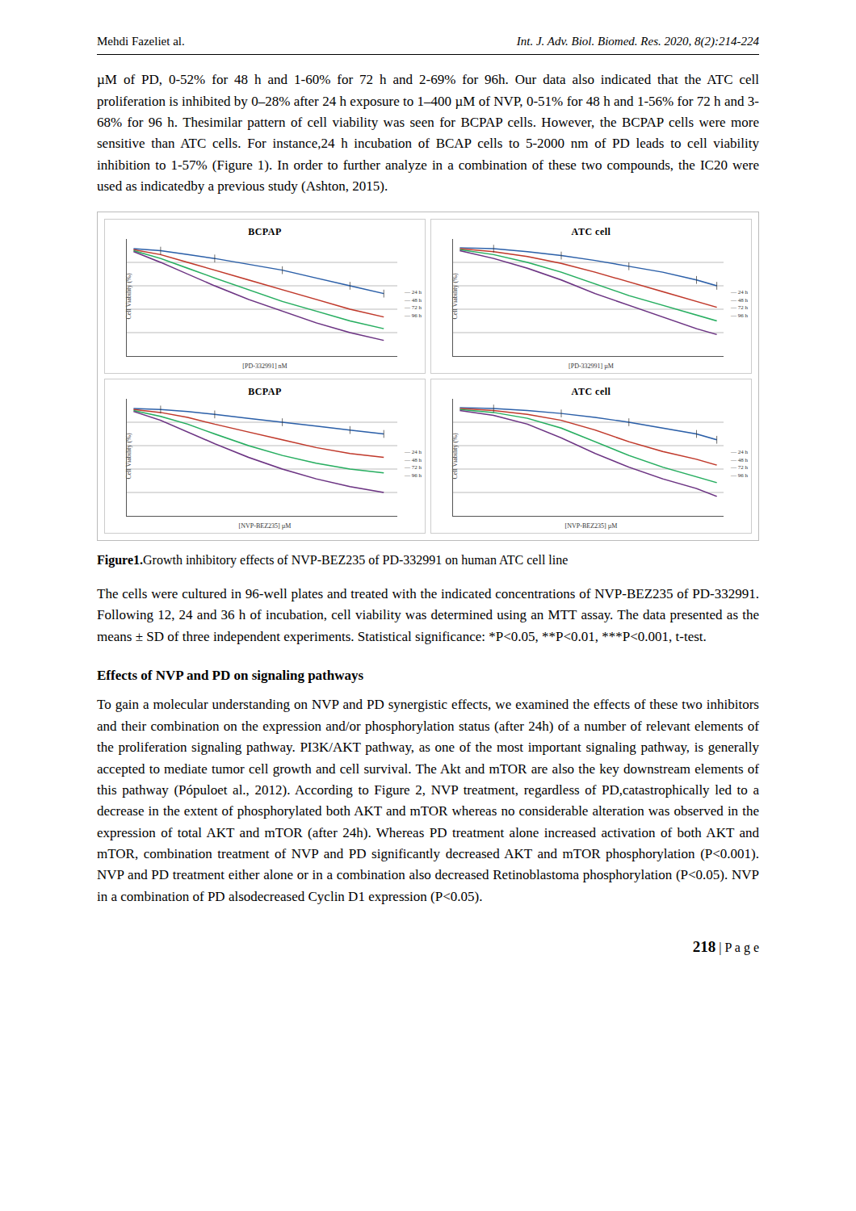Mehdi Fazeliet al.
Int. J. Adv. Biol. Biomed. Res. 2020, 8(2):214-224
µM of PD, 0-52% for 48 h and 1-60% for 72 h and 2-69% for 96h. Our data also indicated that the ATC cell proliferation is inhibited by 0–28% after 24 h exposure to 1–400 µM of NVP, 0-51% for 48 h and 1-56% for 72 h and 3-68% for 96 h. Thesimilar pattern of cell viability was seen for BCPAP cells. However, the BCPAP cells were more sensitive than ATC cells. For instance,24 h incubation of BCAP cells to 5-2000 nm of PD leads to cell viability inhibition to 1-57% (Figure 1). In order to further analyze in a combination of these two compounds, the IC20 were used as indicatedby a previous study (Ashton, 2015).
BCPAP
Cell Viability (%)
[PD-332991] nM
— 24 h — 48 h — 72 h — 96 h
ATC cell
Cell Viability (%)
[PD-332991] µM
— 24 h — 48 h — 72 h — 96 h
BCPAP
Cell Viability (%)
[NVP-BEZ235] µM
— 24 h — 48 h — 72 h — 96 h
ATC cell
Cell Viability (%)
[NVP-BEZ235] µM
— 24 h — 48 h — 72 h — 96 h
Figure1. Growth inhibitory effects of NVP-BEZ235 of PD-332991 on human ATC cell line
The cells were cultured in 96-well plates and treated with the indicated concentrations of NVP-BEZ235 of PD-332991. Following 12, 24 and 36 h of incubation, cell viability was determined using an MTT assay. The data presented as the means ± SD of three independent experiments. Statistical significance: *P<0.05, **P<0.01, ***P<0.001, t-test.
Effects of NVP and PD on signaling pathways
To gain a molecular understanding on NVP and PD synergistic effects, we examined the effects of these two inhibitors and their combination on the expression and/or phosphorylation status (after 24h) of a number of relevant elements of the proliferation signaling pathway. PI3K/AKT pathway, as one of the most important signaling pathway, is generally accepted to mediate tumor cell growth and cell survival. The Akt and mTOR are also the key downstream elements of this pathway (Pópuloet al., 2012). According to Figure 2, NVP treatment, regardless of PD,catastrophically led to a decrease in the extent of phosphorylated both AKT and mTOR whereas no considerable alteration was observed in the expression of total AKT and mTOR (after 24h). Whereas PD treatment alone increased activation of both AKT and mTOR, combination treatment of NVP and PD significantly decreased AKT and mTOR phosphorylation (P<0.001). NVP and PD treatment either alone or in a combination also decreased Retinoblastoma phosphorylation (P<0.05). NVP in a combination of PD alsodecreased Cyclin D1 expression (P<0.05).
218 | P a g e